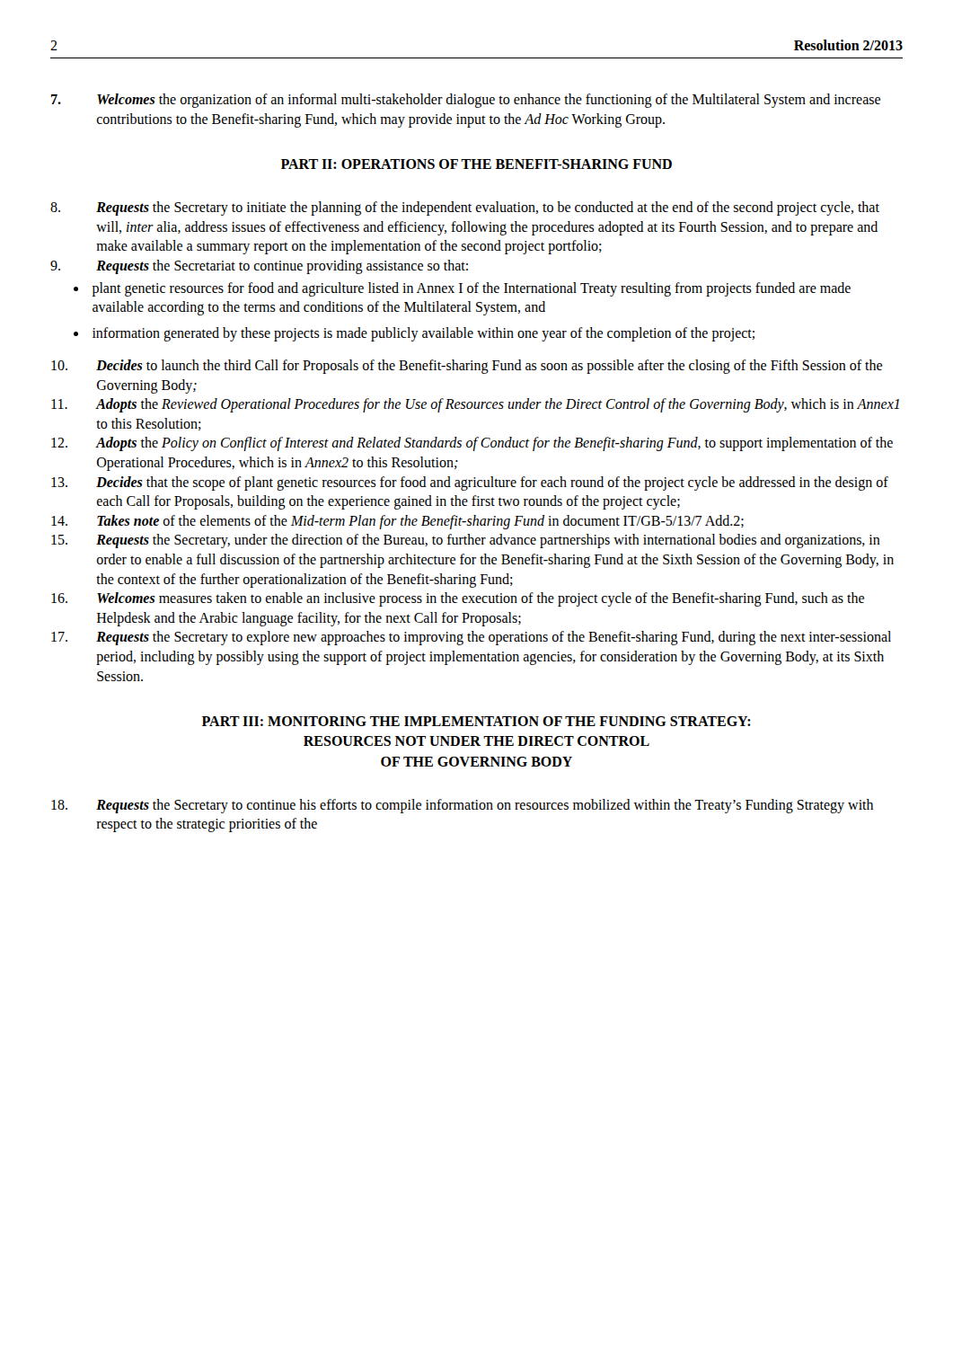2 Resolution 2/2013
7. Welcomes the organization of an informal multi-stakeholder dialogue to enhance the functioning of the Multilateral System and increase contributions to the Benefit-sharing Fund, which may provide input to the Ad Hoc Working Group.
Part II: Operations of the Benefit-sharing Fund
8. Requests the Secretary to initiate the planning of the independent evaluation, to be conducted at the end of the second project cycle, that will, inter alia, address issues of effectiveness and efficiency, following the procedures adopted at its Fourth Session, and to prepare and make available a summary report on the implementation of the second project portfolio;
9. Requests the Secretariat to continue providing assistance so that:
plant genetic resources for food and agriculture listed in Annex I of the International Treaty resulting from projects funded are made available according to the terms and conditions of the Multilateral System, and
information generated by these projects is made publicly available within one year of the completion of the project;
10. Decides to launch the third Call for Proposals of the Benefit-sharing Fund as soon as possible after the closing of the Fifth Session of the Governing Body;
11. Adopts the Reviewed Operational Procedures for the Use of Resources under the Direct Control of the Governing Body, which is in Annex1 to this Resolution;
12. Adopts the Policy on Conflict of Interest and Related Standards of Conduct for the Benefit-sharing Fund, to support implementation of the Operational Procedures, which is in Annex2 to this Resolution;
13. Decides that the scope of plant genetic resources for food and agriculture for each round of the project cycle be addressed in the design of each Call for Proposals, building on the experience gained in the first two rounds of the project cycle;
14. Takes note of the elements of the Mid-term Plan for the Benefit-sharing Fund in document IT/GB-5/13/7 Add.2;
15. Requests the Secretary, under the direction of the Bureau, to further advance partnerships with international bodies and organizations, in order to enable a full discussion of the partnership architecture for the Benefit-sharing Fund at the Sixth Session of the Governing Body, in the context of the further operationalization of the Benefit-sharing Fund;
16. Welcomes measures taken to enable an inclusive process in the execution of the project cycle of the Benefit-sharing Fund, such as the Helpdesk and the Arabic language facility, for the next Call for Proposals;
17. Requests the Secretary to explore new approaches to improving the operations of the Benefit-sharing Fund, during the next inter-sessional period, including by possibly using the support of project implementation agencies, for consideration by the Governing Body, at its Sixth Session.
Part III: Monitoring the Implementation of the Funding Strategy:
Resources not under the Direct Control
of the Governing Body
18. Requests the Secretary to continue his efforts to compile information on resources mobilized within the Treaty’s Funding Strategy with respect to the strategic priorities of the